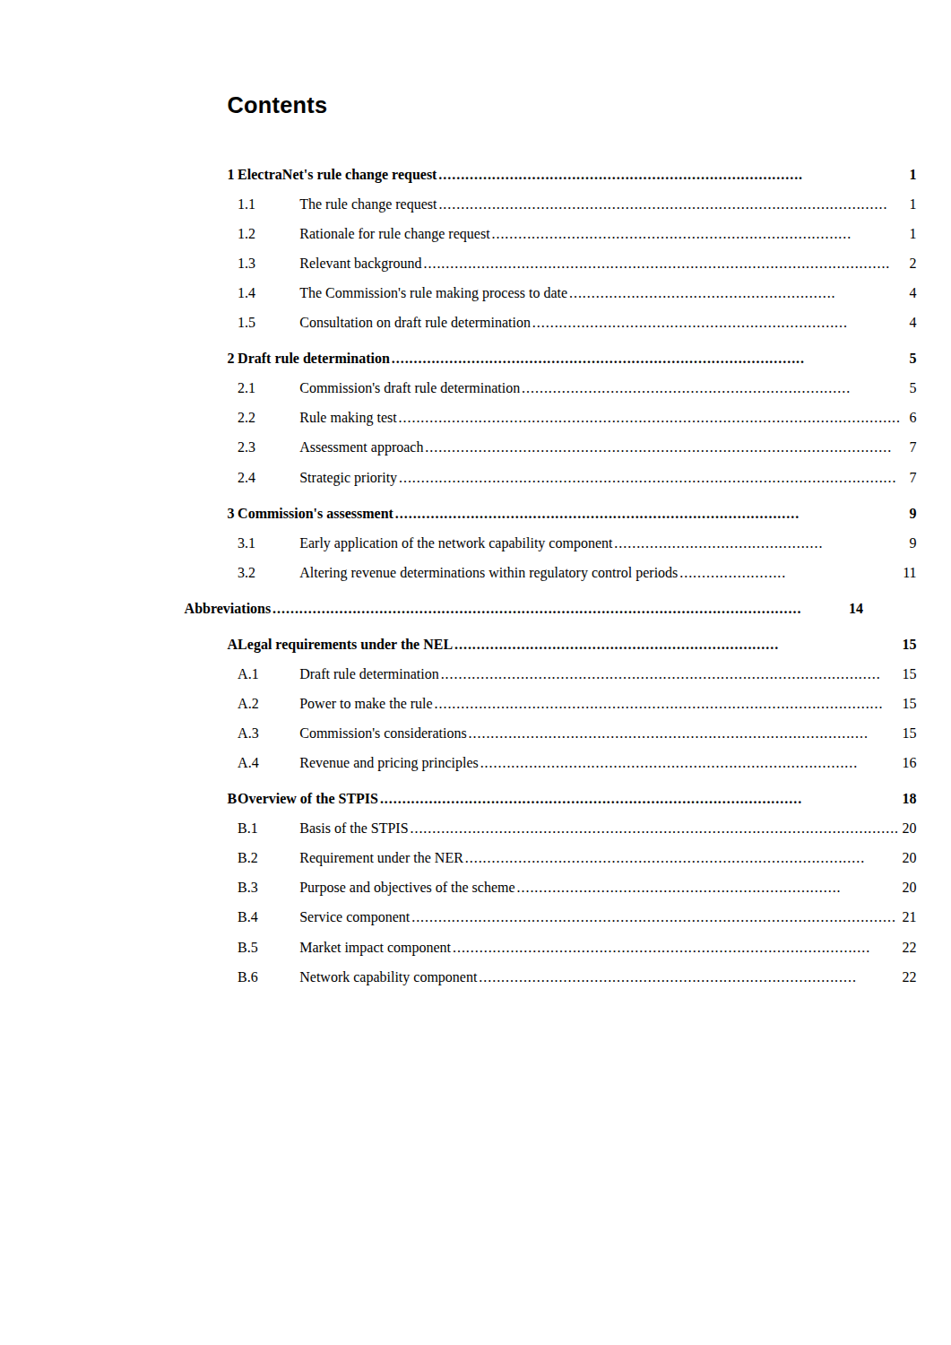Contents
| 1 | ElectraNet's rule change request .................................................................................. 1 |
| | 1.1 The rule change request ..................................................................................................... 1 |
| | 1.2 Rationale for rule change request ................................................................................. 1 |
| | 1.3 Relevant background ......................................................................................................... 2 |
| | 1.4 The Commission's rule making process to date ............................................................ 4 |
| | 1.5 Consultation on draft rule determination ....................................................................... 4 |
| 2 | Draft rule determination ............................................................................................. 5 |
| | 2.1 Commission's draft rule determination .......................................................................... 5 |
| | 2.2 Rule making test ................................................................................................................. 6 |
| | 2.3 Assessment approach ......................................................................................................... 7 |
| | 2.4 Strategic priority ................................................................................................................ 7 |
| 3 | Commission's assessment ........................................................................................... 9 |
| | 3.1 Early application of the network capability component ............................................... 9 |
| | 3.2 Altering revenue determinations within regulatory control periods ........................ 11 |
| | Abbreviations ....................................................................................................................... 14 |
| A | Legal requirements under the NEL ......................................................................... 15 |
| | A.1 Draft rule determination ................................................................................................... 15 |
| | A.2 Power to make the rule ..................................................................................................... 15 |
| | A.3 Commission's considerations .......................................................................................... 15 |
| | A.4 Revenue and pricing principles ..................................................................................... 16 |
| B | Overview of the STPIS ............................................................................................... 18 |
| | B.1 Basis of the STPIS .............................................................................................................. 20 |
| | B.2 Requirement under the NER .......................................................................................... 20 |
| | B.3 Purpose and objectives of the scheme ......................................................................... 20 |
| | B.4 Service component ............................................................................................................. 21 |
| | B.5 Market impact component .............................................................................................. 22 |
| | B.6 Network capability component ..................................................................................... 22 |